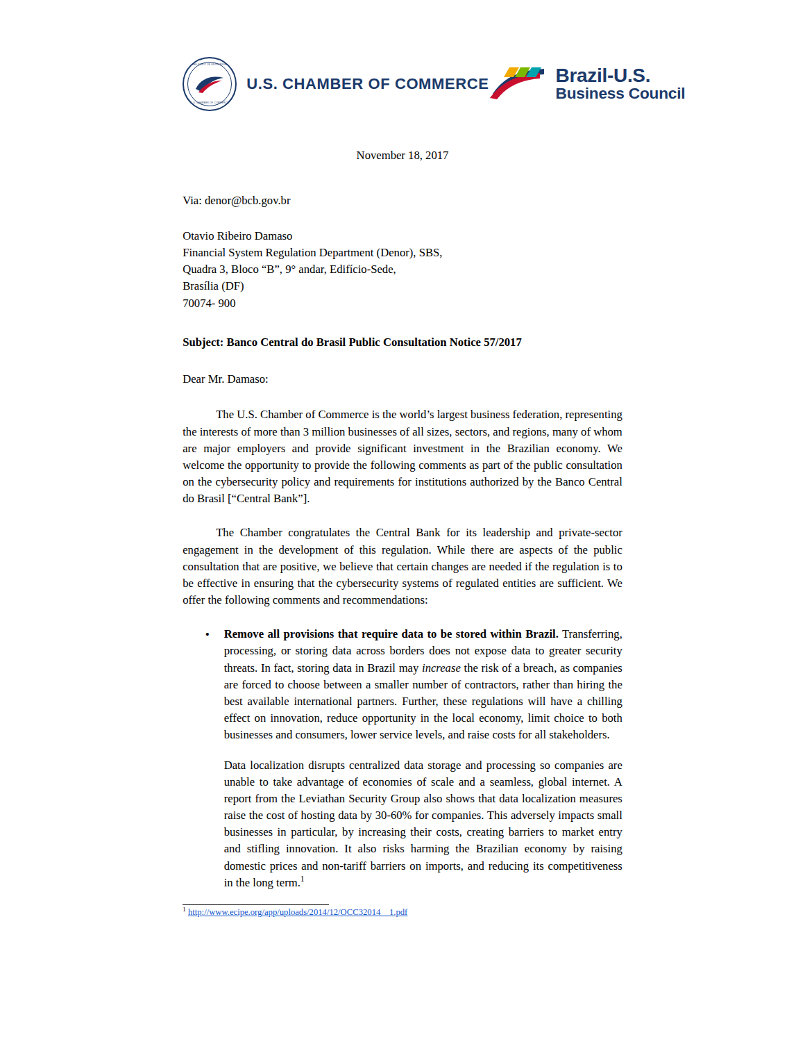The Spirit of Enterprise
U.S. Chamber of Commerce
U.S. CHAMBER OF COMMERCE
Brazil‑U.S.
Business Council
November 18, 2017
Via: denor@bcb.gov.br
Otavio Ribeiro Damaso
Financial System Regulation Department (Denor), SBS,
Quadra 3, Bloco “B”, 9° andar, Edifício-Sede,
Brasília (DF)
70074- 900
Subject: Banco Central do Brasil Public Consultation Notice 57/2017
Dear Mr. Damaso:
The U.S. Chamber of Commerce is the world’s largest business federation, representing the interests of more than 3 million businesses of all sizes, sectors, and regions, many of whom are major employers and provide significant investment in the Brazilian economy. We welcome the opportunity to provide the following comments as part of the public consultation on the cybersecurity policy and requirements for institutions authorized by the Banco Central do Brasil [“Central Bank”].
The Chamber congratulates the Central Bank for its leadership and private-sector engagement in the development of this regulation. While there are aspects of the public consultation that are positive, we believe that certain changes are needed if the regulation is to be effective in ensuring that the cybersecurity systems of regulated entities are sufficient. We offer the following comments and recommendations:
Remove all provisions that require data to be stored within Brazil. Transferring, processing, or storing data across borders does not expose data to greater security threats. In fact, storing data in Brazil may increase the risk of a breach, as companies are forced to choose between a smaller number of contractors, rather than hiring the best available international partners. Further, these regulations will have a chilling effect on innovation, reduce opportunity in the local economy, limit choice to both businesses and consumers, lower service levels, and raise costs for all stakeholders.
Data localization disrupts centralized data storage and processing so companies are unable to take advantage of economies of scale and a seamless, global internet. A report from the Leviathan Security Group also shows that data localization measures raise the cost of hosting data by 30-60% for companies. This adversely impacts small businesses in particular, by increasing their costs, creating barriers to market entry and stifling innovation. It also risks harming the Brazilian economy by raising domestic prices and non-tariff barriers on imports, and reducing its competitiveness in the long term.1
1 http://www.ecipe.org/app/uploads/2014/12/OCC32014__1.pdf